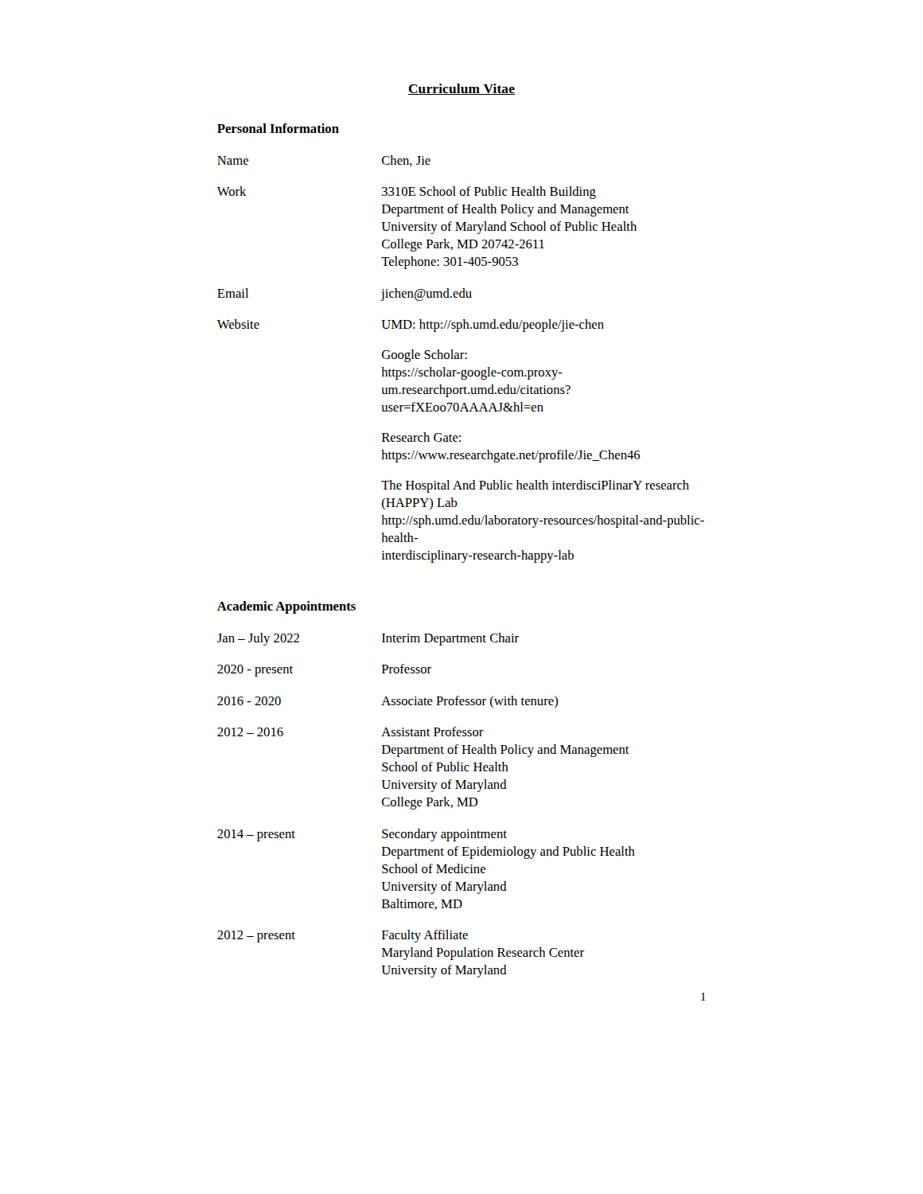Curriculum Vitae
Personal Information
| Name | Chen, Jie |
| Work | 3310E School of Public Health Building Department of Health Policy and Management University of Maryland School of Public Health College Park, MD 20742-2611 Telephone: 301-405-9053 |
| Email | jichen@umd.edu |
| Website | UMD: http://sph.umd.edu/people/jie-chen Google Scholar: https://scholar-google-com.proxy- um.researchport.umd.edu/citations?user=fXEoo70AAAAJ&hl=en Research Gate: https://www.researchgate.net/profile/Jie_Chen46 The Hospital And Public health interdisciPlinarY research (HAPPY) Lab http://sph.umd.edu/laboratory-resources/hospital-and-public-health- interdisciplinary-research-happy-lab |
Academic Appointments
| Jan – July 2022 | Interim Department Chair |
| 2020 - present | Professor |
| 2016 - 2020 | Associate Professor (with tenure) |
| 2012 – 2016 | Assistant Professor Department of Health Policy and Management School of Public Health University of Maryland College Park, MD |
| 2014 – present | Secondary appointment Department of Epidemiology and Public Health School of Medicine University of Maryland Baltimore, MD |
| 2012 – present | Faculty Affiliate Maryland Population Research Center University of Maryland |
1